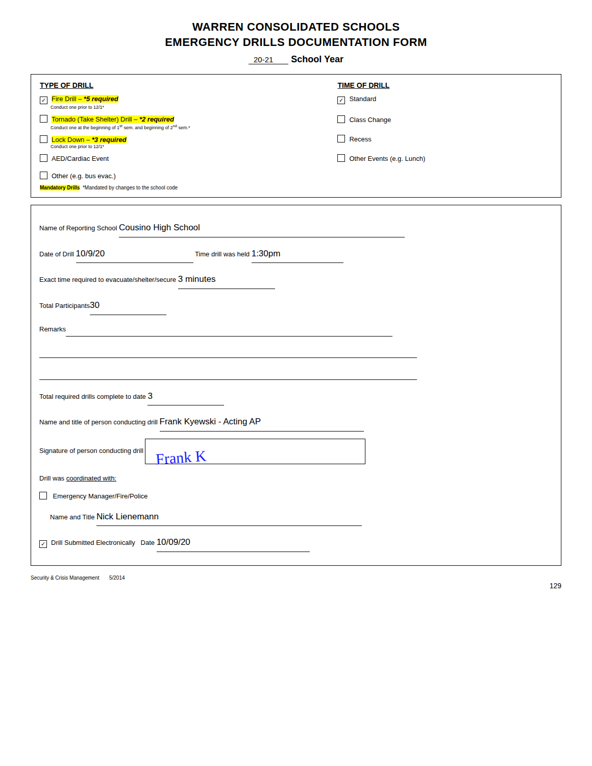WARREN CONSOLIDATED SCHOOLS
EMERGENCY DRILLS DOCUMENTATION FORM
20-21 School Year
| TYPE OF DRILL | TIME OF DRILL |
| Fire Drill – *5 required Conduct one prior to 12/1* Tornado (Take Shelter) Drill – *2 required Conduct one at the beginning of 1 st sem. and beginning of 2 nd sem.* Lock Down – *3 required Conduct one prior to 12/1* AED/Cardiac Event Other (e.g. bus evac.) Mandatory Drills *Mandated by changes to the school code | Standard Class Change Recess Other Events (e.g. Lunch) |
Name of Reporting School Cousino High School
Date of Drill 10/9/20 Time drill was held 1:30pm
Exact time required to evacuate/shelter/secure 3 minutes
Total Participants30
Remarks
Total required drills complete to date 3
Name and title of person conducting drill Frank Kyewski - Acting AP
Signature of person conducting drill Frank K
Drill was coordinated with:
Emergency Manager/Fire/Police
Name and Title Nick Lienemann
Drill Submitted Electronically Date 10/09/20
Security & Crisis Management 5/2014 129